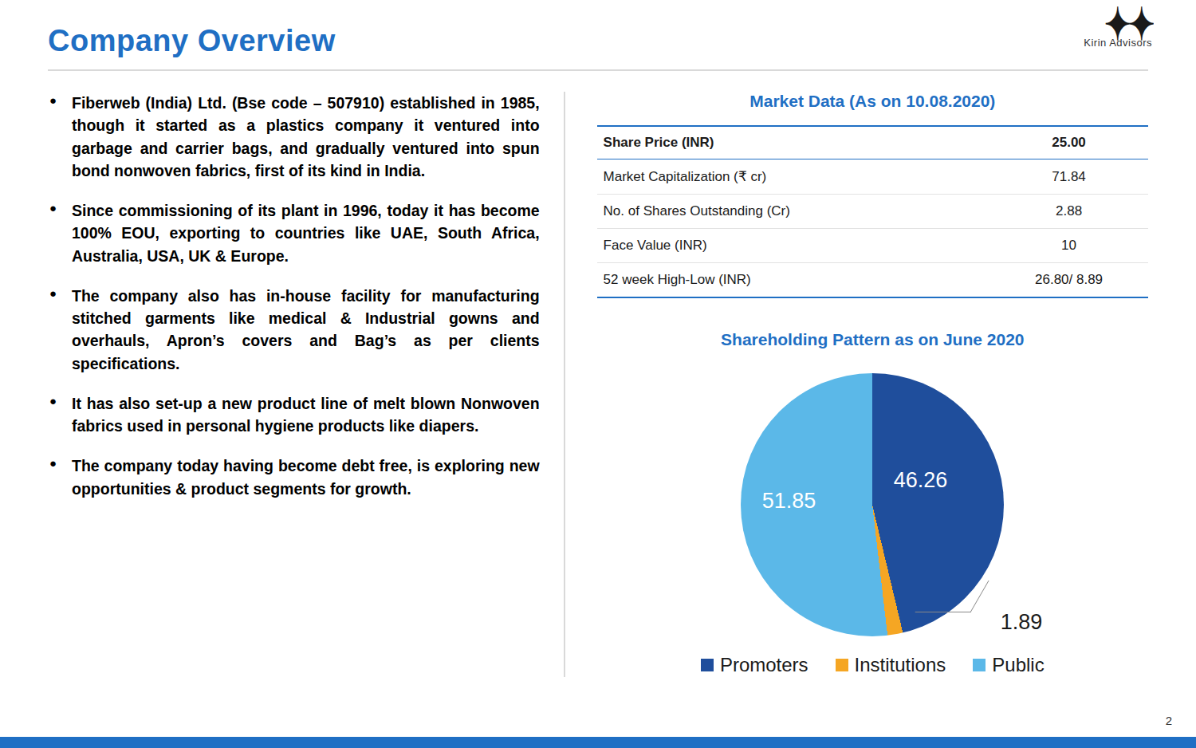Company Overview
✦✦
Kirin Advisors
Fiberweb (India) Ltd. (Bse code – 507910) established in 1985, though it started as a plastics company it ventured into garbage and carrier bags, and gradually ventured into spun bond nonwoven fabrics, first of its kind in India.
Since commissioning of its plant in 1996, today it has become 100% EOU, exporting to countries like UAE, South Africa, Australia, USA, UK & Europe.
The company also has in-house facility for manufacturing stitched garments like medical & Industrial gowns and overhauls, Apron’s covers and Bag’s as per clients specifications.
It has also set-up a new product line of melt blown Nonwoven fabrics used in personal hygiene products like diapers.
The company today having become debt free, is exploring new opportunities & product segments for growth.
Market Data (As on 10.08.2020)
| Share Price (INR) | 25.00 |
| --- | --- |
| Market Capitalization (₹ cr) | 71.84 |
| No. of Shares Outstanding (Cr) | 2.88 |
| Face Value (INR) | 10 |
| 52 week High-Low (INR) | 26.80/ 8.89 |
Shareholding Pattern as on June 2020
46.26
51.85
1.89
Promoters
Institutions
Public
2